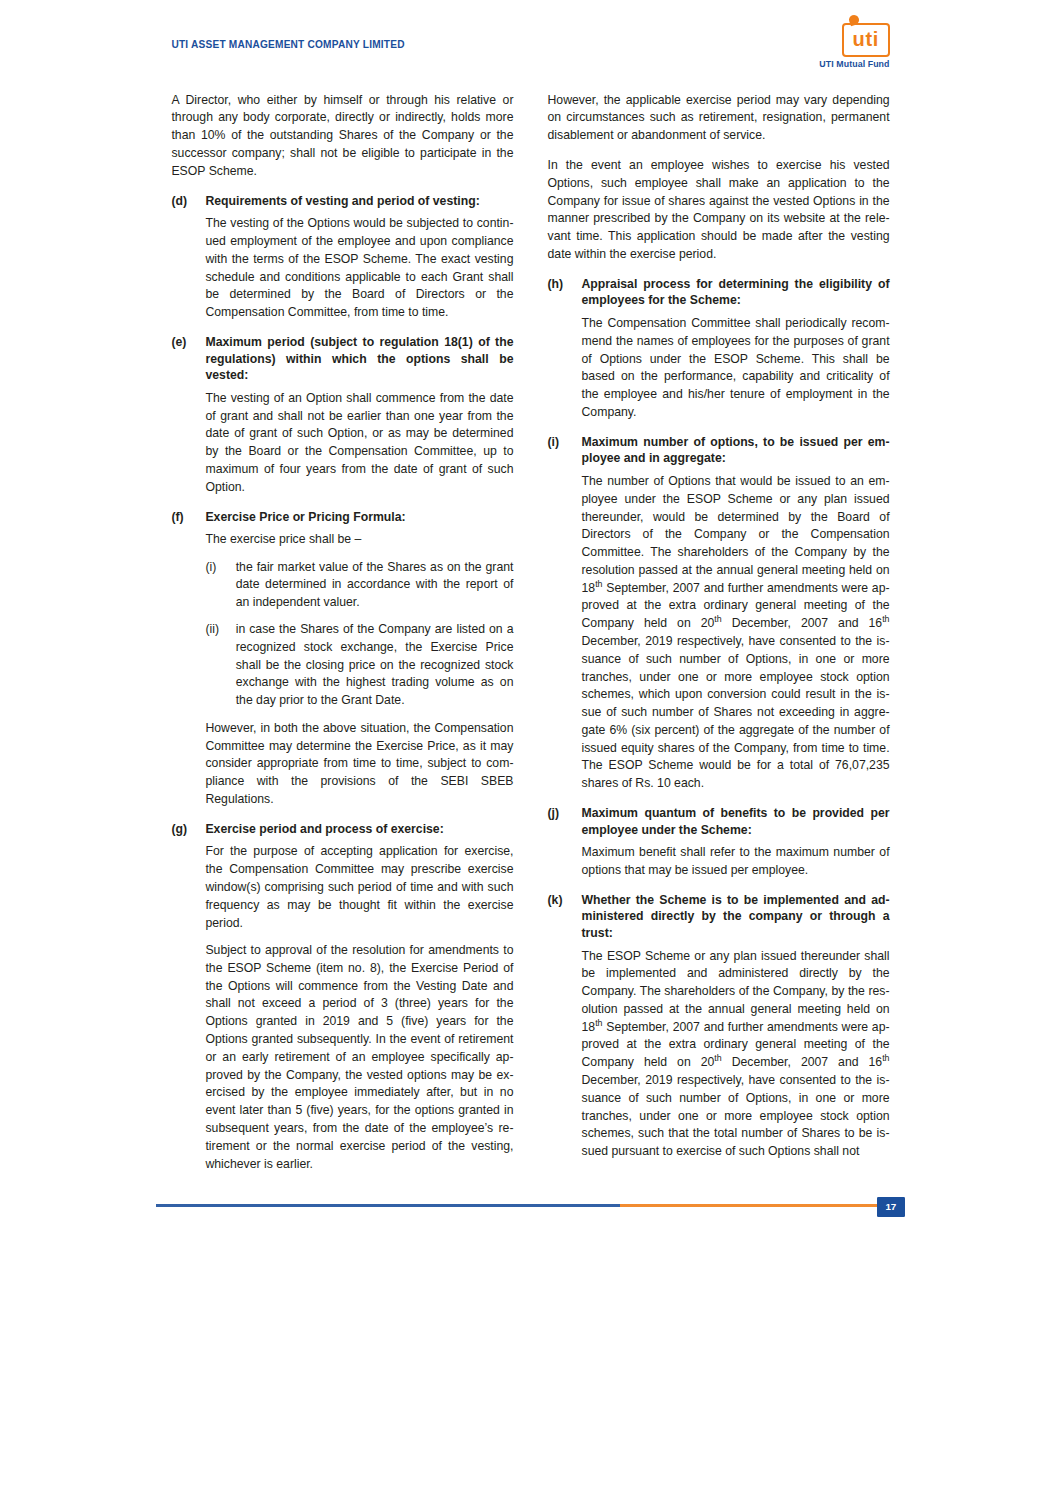UTI Asset Management Company Limited
uti UTI Mutual Fund
A Director, who either by himself or through his relative or through any body corporate, directly or indirectly, holds more than 10% of the outstanding Shares of the Company or the successor company; shall not be eligible to participate in the ESOP Scheme.
(d)
Requirements of vesting and period of vesting:
The vesting of the Options would be subjected to continued employment of the employee and upon compliance with the terms of the ESOP Scheme. The exact vesting schedule and conditions applicable to each Grant shall be determined by the Board of Directors or the Compensation Committee, from time to time.
(e)
Maximum period (subject to regulation 18(1) of the regulations) within which the options shall be vested:
The vesting of an Option shall commence from the date of grant and shall not be earlier than one year from the date of grant of such Option, or as may be determined by the Board or the Compensation Committee, up to maximum of four years from the date of grant of such Option.
(f)
Exercise Price or Pricing Formula:
The exercise price shall be –
(i) the fair market value of the Shares as on the grant date determined in accordance with the report of an independent valuer.
(ii) in case the Shares of the Company are listed on a recognized stock exchange, the Exercise Price shall be the closing price on the recognized stock exchange with the highest trading volume as on the day prior to the Grant Date.
However, in both the above situation, the Compensation Committee may determine the Exercise Price, as it may consider appropriate from time to time, subject to compliance with the provisions of the SEBI SBEB Regulations.
(g)
Exercise period and process of exercise:
For the purpose of accepting application for exercise, the Compensation Committee may prescribe exercise window(s) comprising such period of time and with such frequency as may be thought fit within the exercise period.
Subject to approval of the resolution for amendments to the ESOP Scheme (item no. 8), the Exercise Period of the Options will commence from the Vesting Date and shall not exceed a period of 3 (three) years for the Options granted in 2019 and 5 (five) years for the Options granted subsequently. In the event of retirement or an early retirement of an employee specifically approved by the Company, the vested options may be exercised by the employee immediately after, but in no event later than 5 (five) years, for the options granted in subsequent years, from the date of the employee’s retirement or the normal exercise period of the vesting, whichever is earlier.
However, the applicable exercise period may vary depending on circumstances such as retirement, resignation, permanent disablement or abandonment of service.
In the event an employee wishes to exercise his vested Options, such employee shall make an application to the Company for issue of shares against the vested Options in the manner prescribed by the Company on its website at the relevant time. This application should be made after the vesting date within the exercise period.
(h)
Appraisal process for determining the eligibility of employees for the Scheme:
The Compensation Committee shall periodically recommend the names of employees for the purposes of grant of Options under the ESOP Scheme. This shall be based on the performance, capability and criticality of the employee and his/her tenure of employment in the Company.
(i)
Maximum number of options, to be issued per employee and in aggregate:
The number of Options that would be issued to an employee under the ESOP Scheme or any plan issued thereunder, would be determined by the Board of Directors of the Company or the Compensation Committee. The shareholders of the Company by the resolution passed at the annual general meeting held on 18th September, 2007 and further amendments were approved at the extra ordinary general meeting of the Company held on 20th December, 2007 and 16th December, 2019 respectively, have consented to the issuance of such number of Options, in one or more tranches, under one or more employee stock option schemes, which upon conversion could result in the issue of such number of Shares not exceeding in aggregate 6% (six percent) of the aggregate of the number of issued equity shares of the Company, from time to time. The ESOP Scheme would be for a total of 76,07,235 shares of Rs. 10 each.
(j)
Maximum quantum of benefits to be provided per employee under the Scheme:
Maximum benefit shall refer to the maximum number of options that may be issued per employee.
(k)
Whether the Scheme is to be implemented and administered directly by the company or through a trust:
The ESOP Scheme or any plan issued thereunder shall be implemented and administered directly by the Company. The shareholders of the Company, by the resolution passed at the annual general meeting held on 18th September, 2007 and further amendments were approved at the extra ordinary general meeting of the Company held on 20th December, 2007 and 16th December, 2019 respectively, have consented to the issuance of such number of Options, in one or more tranches, under one or more employee stock option schemes, such that the total number of Shares to be issued pursuant to exercise of such Options shall not
17